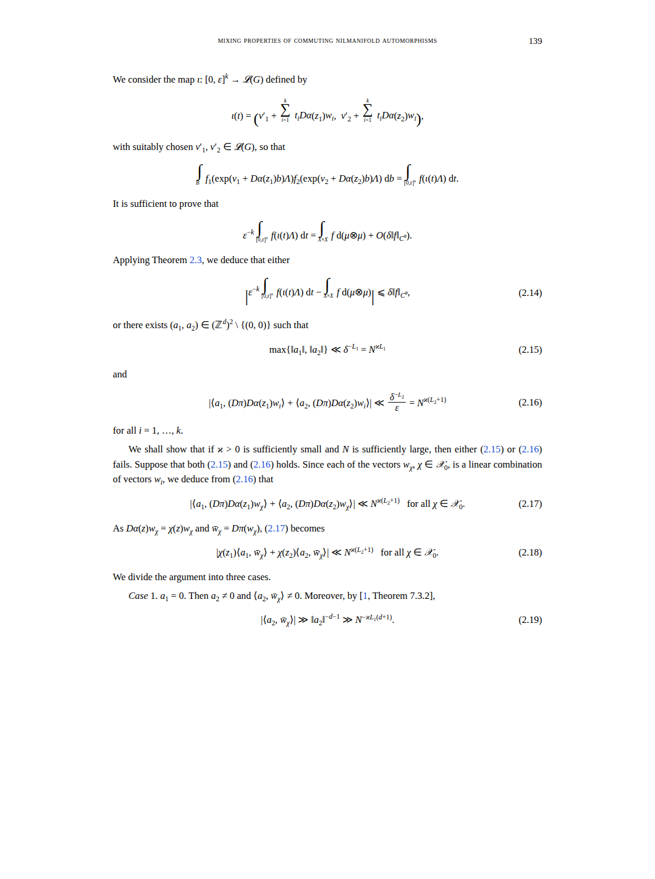mixing properties of commuting nilmanifold automorphisms 139
We consider the map ι: [0, ε]k → 𝓛(G) defined by
ι(t) = (v′1 + k∑i=1 tiDα(z1)wi, v′2 + k∑i=1 tiDα(z2)wi),
with suitably chosen v′1, v′2 ∈ 𝓛(G), so that
∫B f1(exp(v1 + Dα(z1)b)Λ)f2(exp(v2 + Dα(z2)b)Λ) db = ∫[0,ε]k f(ι(t)Λ) dt.
It is sufficient to prove that
ε−k ∫[0,ε]k f(ι(t)Λ) dt = ∫X×X f d(μ⊗μ) + O(δ‖f‖Cθ).
Applying Theorem 2.3, we deduce that either
|ε−k ∫[0,ε]k f(ι(t)Λ) dt − ∫X×X f d(μ⊗μ)| ⩽ δ‖f‖Cθ, (2.14)
or there exists (a1, a2) ∈ (ℤd)2 \ {(0, 0)} such that
max{‖a1‖, ‖a2‖} ≪ δ−L1 = NϰL1 (2.15)
and
|⟨a1, (Dπ)Dα(z1)wi⟩ + ⟨a2, (Dπ)Dα(z2)wi⟩| ≪ δ−L2 ε = Nϰ(L2+1) (2.16)
for all i = 1, …, k.
We shall show that if ϰ > 0 is sufficiently small and N is sufficiently large, then either (2.15) or (2.16) fails. Suppose that both (2.15) and (2.16) holds. Since each of the vectors wχ, χ ∈ 𝒳0, is a linear combination of vectors wi, we deduce from (2.16) that
|⟨a1, (Dπ)Dα(z1)wχ⟩ + ⟨a2, (Dπ)Dα(z2)wχ⟩| ≪ Nϰ(L2+1) for all χ ∈ 𝒳0. (2.17)
As Dα(z)wχ = χ(z)wχ and w̄χ = Dπ(wχ), (2.17) becomes
|χ(z1)⟨a1, w̄χ⟩ + χ(z2)⟨a2, w̄χ⟩| ≪ Nϰ(L2+1) for all χ ∈ 𝒳0. (2.18)
We divide the argument into three cases.
Case 1. a1 = 0. Then a2 ≠ 0 and ⟨a2, w̄χ⟩ ≠ 0. Moreover, by [1, Theorem 7.3.2],
|⟨a2, w̄χ⟩| ≫ ‖a2‖−d−1 ≫ N−ϰL1(d+1). (2.19)